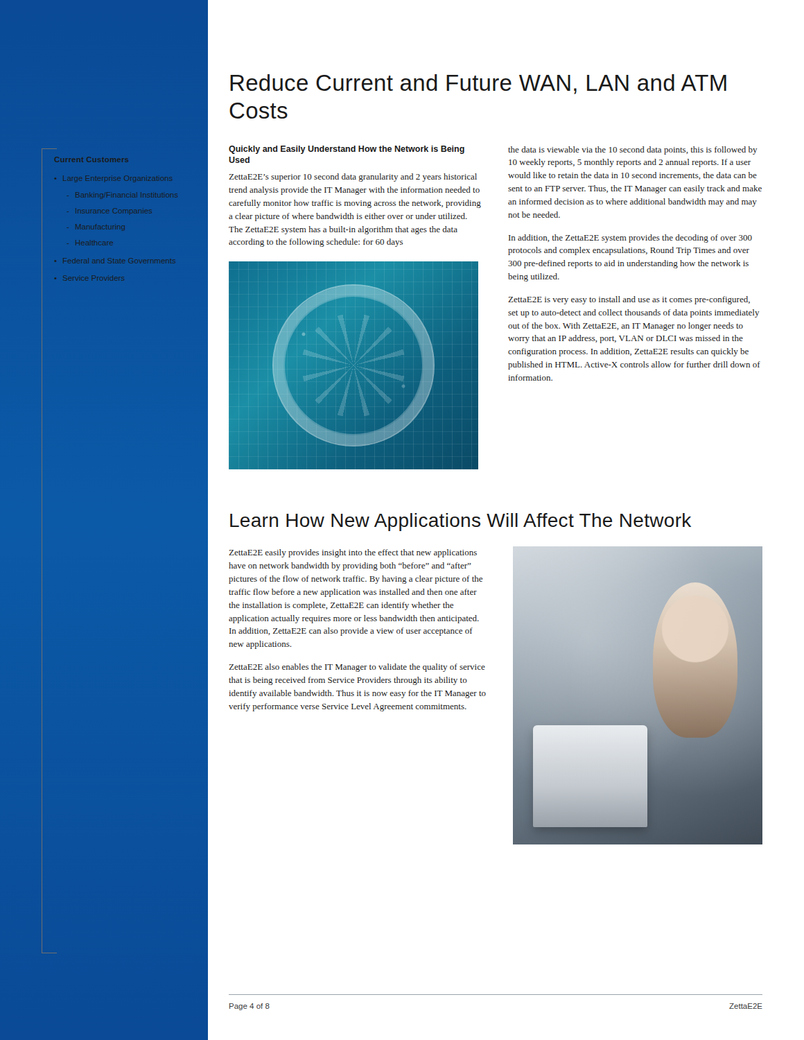Current Customers
Large Enterprise Organizations
Banking/Financial Institutions
Insurance Companies
Manufacturing
Healthcare
Federal and State Governments
Service Providers
Reduce Current and Future WAN, LAN and ATM Costs
Quickly and Easily Understand How the Network is Being Used
ZettaE2E’s superior 10 second data granularity and 2 years historical trend analysis provide the IT Manager with the information needed to carefully monitor how traffic is moving across the network, providing a clear picture of where bandwidth is either over or under utilized. The ZettaE2E system has a built-in algorithm that ages the data according to the following schedule: for 60 days
the data is viewable via the 10 second data points, this is followed by 10 weekly reports, 5 monthly reports and 2 annual reports. If a user would like to retain the data in 10 second increments, the data can be sent to an FTP server. Thus, the IT Manager can easily track and make an informed decision as to where additional bandwidth may and may not be needed.
In addition, the ZettaE2E system provides the decoding of over 300 protocols and complex encapsulations, Round Trip Times and over 300 pre-defined reports to aid in understanding how the network is being utilized.
ZettaE2E is very easy to install and use as it comes pre-configured, set up to auto-detect and collect thousands of data points immediately out of the box. With ZettaE2E, an IT Manager no longer needs to worry that an IP address, port, VLAN or DLCI was missed in the configuration process. In addition, ZettaE2E results can quickly be published in HTML. Active-X controls allow for further drill down of information.
Learn How New Applications Will Affect The Network
ZettaE2E easily provides insight into the effect that new applications have on network bandwidth by providing both “before” and “after” pictures of the flow of network traffic. By having a clear picture of the traffic flow before a new application was installed and then one after the installation is complete, ZettaE2E can identify whether the application actually requires more or less bandwidth then anticipated. In addition, ZettaE2E can also provide a view of user acceptance of new applications.
ZettaE2E also enables the IT Manager to validate the quality of service that is being received from Service Providers through its ability to identify available bandwidth. Thus it is now easy for the IT Manager to verify performance verse Service Level Agreement commitments.
Page 4 of 8 ZettaE2E